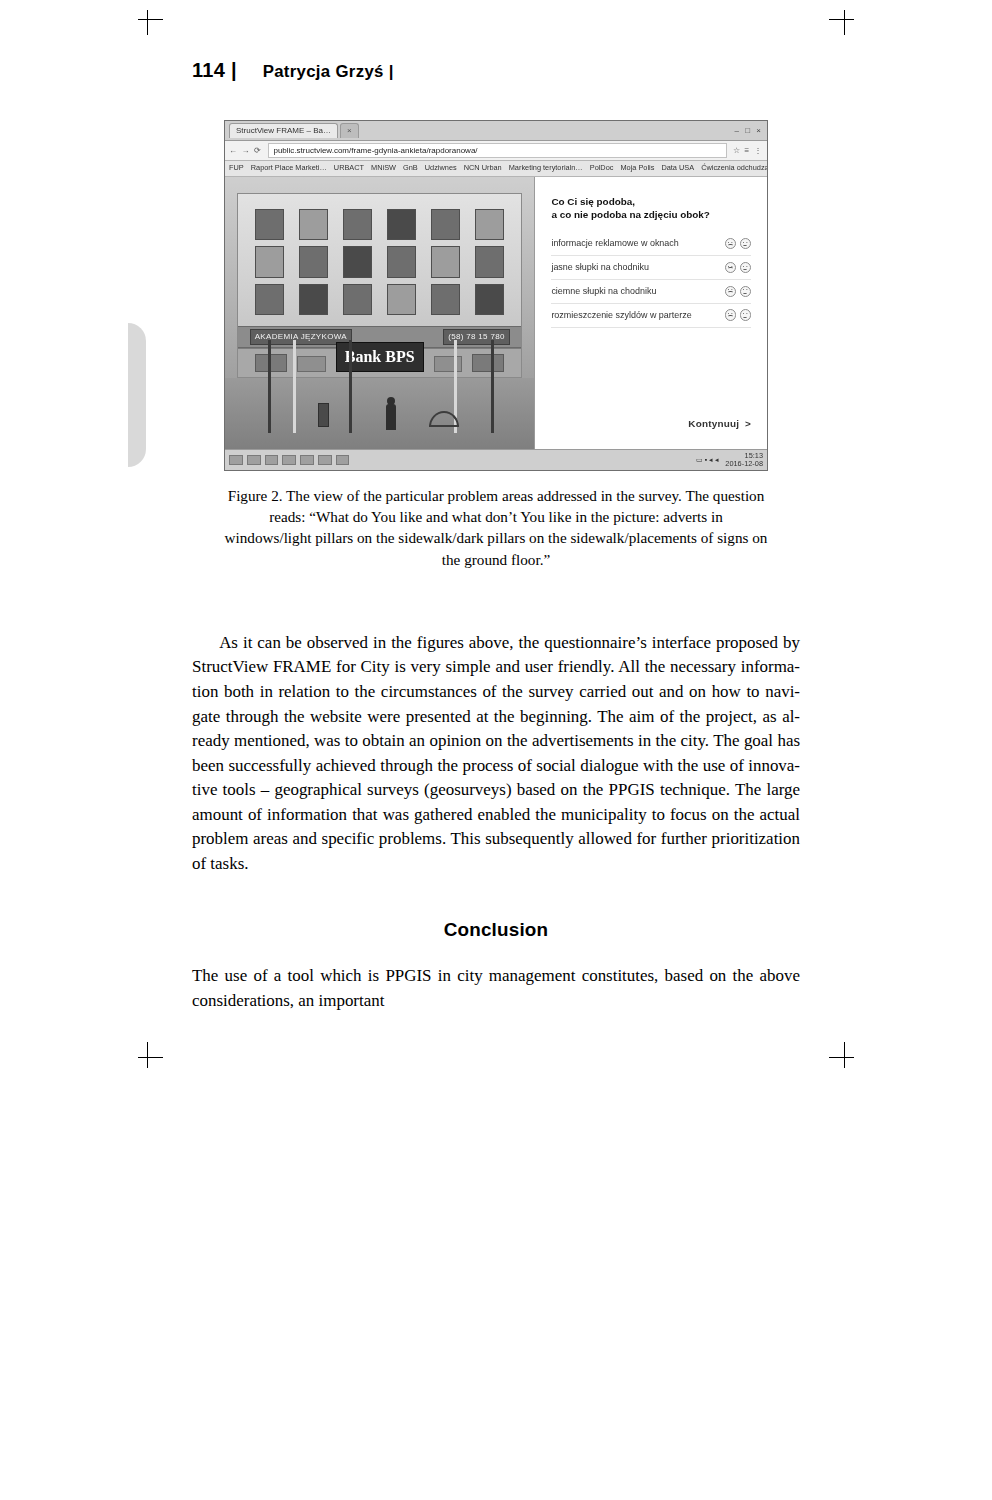114 | Patrycja Grzyś |
StructView FRAME – Ba… ×
– □ ×
← → ⟳ public.structview.com/frame-gdynia-ankieta/rapdoranowa/ ☆ ≡ ⋮
FUP Raport Place Marketi…URBACT MNiSW GnB Udziwnes NCN Urban Marketing terytorialn…PolDoc Moja Polis Data USA Ćwiczenia odchudzą…Bibliometria
AKADEMIA JĘZYKOWA (58) 78 15 780
Bank BPS
Co Ci się podoba,
a co nie podoba na zdjęciu obok?
informacje reklamowe w oknach
jasne słupki na chodniku
ciemne słupki na chodniku
rozmieszczenie szyldów w parterze
Kontynuuj >
▭ ▪ ◂ ◂ 15:13
2016-12-08
Figure 2. The view of the particular problem areas addressed in the survey. The question reads: “What do You like and what don’t You like in the picture: adverts in windows/light pillars on the sidewalk/dark pillars on the sidewalk/placements of signs on the ground floor.”
As it can be observed in the figures above, the questionnaire’s interface proposed by StructView FRAME for City is very simple and user friendly. All the necessary information both in relation to the circumstances of the survey carried out and on how to navigate through the website were presented at the beginning. The aim of the project, as already mentioned, was to obtain an opinion on the advertisements in the city. The goal has been successfully achieved through the process of social dialogue with the use of innovative tools – geographical surveys (geosurveys) based on the PPGIS technique. The large amount of information that was gathered enabled the municipality to focus on the actual problem areas and specific problems. This subsequently allowed for further prioritization of tasks.
Conclusion
The use of a tool which is PPGIS in city management constitutes, based on the above considerations, an important